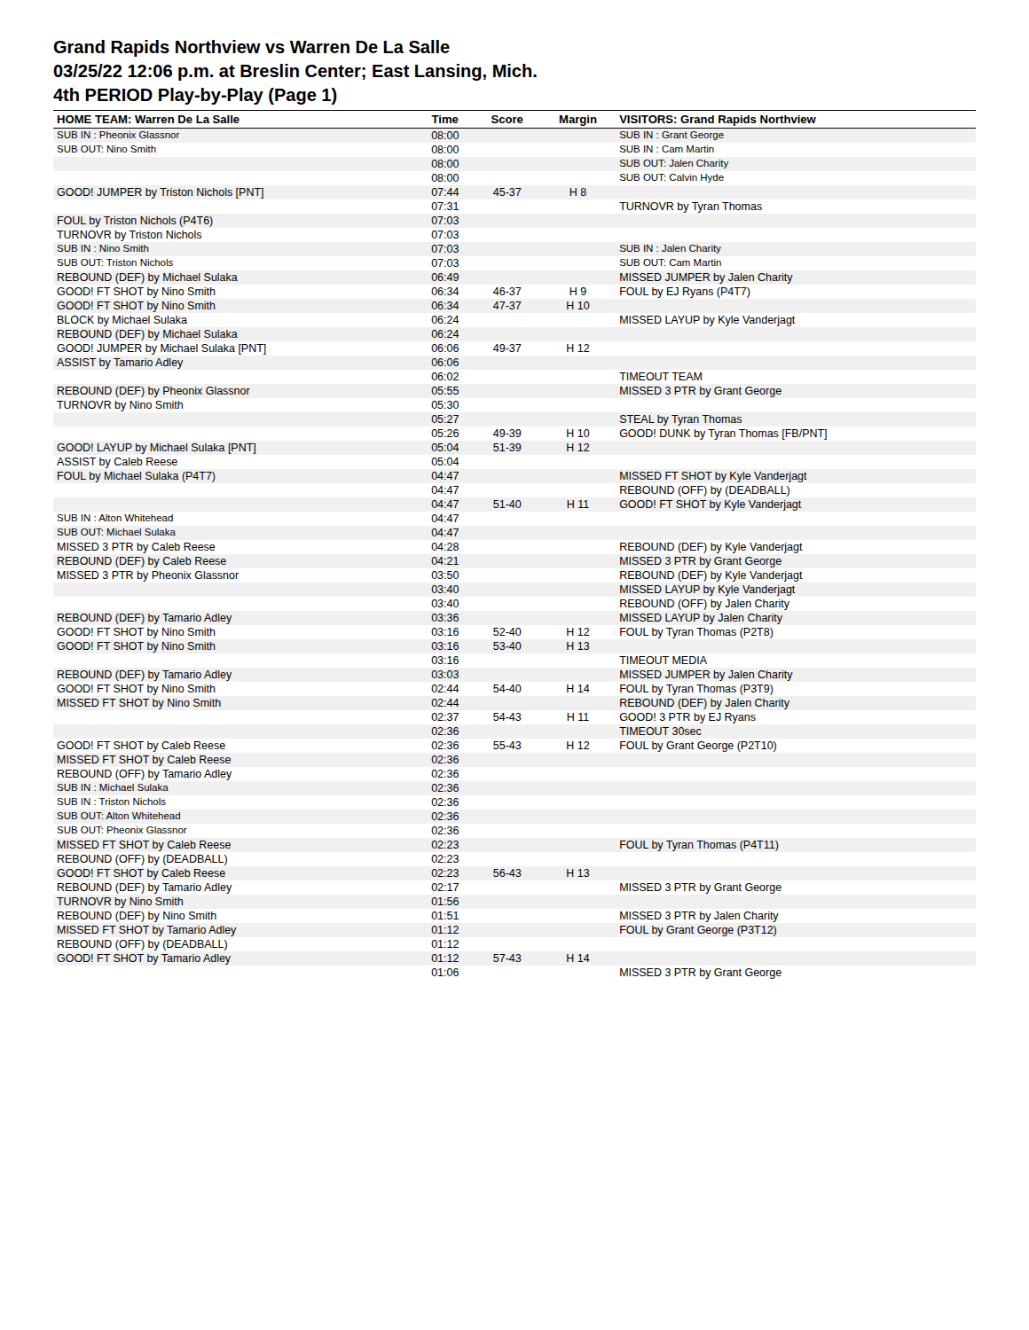Grand Rapids Northview vs Warren De La Salle
03/25/22 12:06 p.m. at Breslin Center; East Lansing, Mich.
4th PERIOD Play-by-Play (Page 1)
| HOME TEAM: Warren De La Salle | Time | Score | Margin | VISITORS: Grand Rapids Northview |
| --- | --- | --- | --- | --- |
| SUB IN : Pheonix Glassnor | 08:00 | | | SUB IN : Grant George |
| SUB OUT: Nino Smith | 08:00 | | | SUB IN : Cam Martin |
| | 08:00 | | | SUB OUT: Jalen Charity |
| | 08:00 | | | SUB OUT: Calvin Hyde |
| GOOD! JUMPER by Triston Nichols [PNT] | 07:44 | 45-37 | H 8 | |
| | 07:31 | | | TURNOVR by Tyran Thomas |
| FOUL by Triston Nichols (P4T6) | 07:03 | | | |
| TURNOVR by Triston Nichols | 07:03 | | | |
| SUB IN : Nino Smith | 07:03 | | | SUB IN : Jalen Charity |
| SUB OUT: Triston Nichols | 07:03 | | | SUB OUT: Cam Martin |
| REBOUND (DEF) by Michael Sulaka | 06:49 | | | MISSED JUMPER by Jalen Charity |
| GOOD! FT SHOT by Nino Smith | 06:34 | 46-37 | H 9 | FOUL by EJ Ryans (P4T7) |
| GOOD! FT SHOT by Nino Smith | 06:34 | 47-37 | H 10 | |
| BLOCK by Michael Sulaka | 06:24 | | | MISSED LAYUP by Kyle Vanderjagt |
| REBOUND (DEF) by Michael Sulaka | 06:24 | | | |
| GOOD! JUMPER by Michael Sulaka [PNT] | 06:06 | 49-37 | H 12 | |
| ASSIST by Tamario Adley | 06:06 | | | |
| | 06:02 | | | TIMEOUT TEAM |
| REBOUND (DEF) by Pheonix Glassnor | 05:55 | | | MISSED 3 PTR by Grant George |
| TURNOVR by Nino Smith | 05:30 | | | |
| | 05:27 | | | STEAL by Tyran Thomas |
| | 05:26 | 49-39 | H 10 | GOOD! DUNK by Tyran Thomas [FB/PNT] |
| GOOD! LAYUP by Michael Sulaka [PNT] | 05:04 | 51-39 | H 12 | |
| ASSIST by Caleb Reese | 05:04 | | | |
| FOUL by Michael Sulaka (P4T7) | 04:47 | | | MISSED FT SHOT by Kyle Vanderjagt |
| | 04:47 | | | REBOUND (OFF) by (DEADBALL) |
| | 04:47 | 51-40 | H 11 | GOOD! FT SHOT by Kyle Vanderjagt |
| SUB IN : Alton Whitehead | 04:47 | | | |
| SUB OUT: Michael Sulaka | 04:47 | | | |
| MISSED 3 PTR by Caleb Reese | 04:28 | | | REBOUND (DEF) by Kyle Vanderjagt |
| REBOUND (DEF) by Caleb Reese | 04:21 | | | MISSED 3 PTR by Grant George |
| MISSED 3 PTR by Pheonix Glassnor | 03:50 | | | REBOUND (DEF) by Kyle Vanderjagt |
| | 03:40 | | | MISSED LAYUP by Kyle Vanderjagt |
| | 03:40 | | | REBOUND (OFF) by Jalen Charity |
| REBOUND (DEF) by Tamario Adley | 03:36 | | | MISSED LAYUP by Jalen Charity |
| GOOD! FT SHOT by Nino Smith | 03:16 | 52-40 | H 12 | FOUL by Tyran Thomas (P2T8) |
| GOOD! FT SHOT by Nino Smith | 03:16 | 53-40 | H 13 | |
| | 03:16 | | | TIMEOUT MEDIA |
| REBOUND (DEF) by Tamario Adley | 03:03 | | | MISSED JUMPER by Jalen Charity |
| GOOD! FT SHOT by Nino Smith | 02:44 | 54-40 | H 14 | FOUL by Tyran Thomas (P3T9) |
| MISSED FT SHOT by Nino Smith | 02:44 | | | REBOUND (DEF) by Jalen Charity |
| | 02:37 | 54-43 | H 11 | GOOD! 3 PTR by EJ Ryans |
| | 02:36 | | | TIMEOUT 30sec |
| GOOD! FT SHOT by Caleb Reese | 02:36 | 55-43 | H 12 | FOUL by Grant George (P2T10) |
| MISSED FT SHOT by Caleb Reese | 02:36 | | | |
| REBOUND (OFF) by Tamario Adley | 02:36 | | | |
| SUB IN : Michael Sulaka | 02:36 | | | |
| SUB IN : Triston Nichols | 02:36 | | | |
| SUB OUT: Alton Whitehead | 02:36 | | | |
| SUB OUT: Pheonix Glassnor | 02:36 | | | |
| MISSED FT SHOT by Caleb Reese | 02:23 | | | FOUL by Tyran Thomas (P4T11) |
| REBOUND (OFF) by (DEADBALL) | 02:23 | | | |
| GOOD! FT SHOT by Caleb Reese | 02:23 | 56-43 | H 13 | |
| REBOUND (DEF) by Tamario Adley | 02:17 | | | MISSED 3 PTR by Grant George |
| TURNOVR by Nino Smith | 01:56 | | | |
| REBOUND (DEF) by Nino Smith | 01:51 | | | MISSED 3 PTR by Jalen Charity |
| MISSED FT SHOT by Tamario Adley | 01:12 | | | FOUL by Grant George (P3T12) |
| REBOUND (OFF) by (DEADBALL) | 01:12 | | | |
| GOOD! FT SHOT by Tamario Adley | 01:12 | 57-43 | H 14 | |
| | 01:06 | | | MISSED 3 PTR by Grant George |